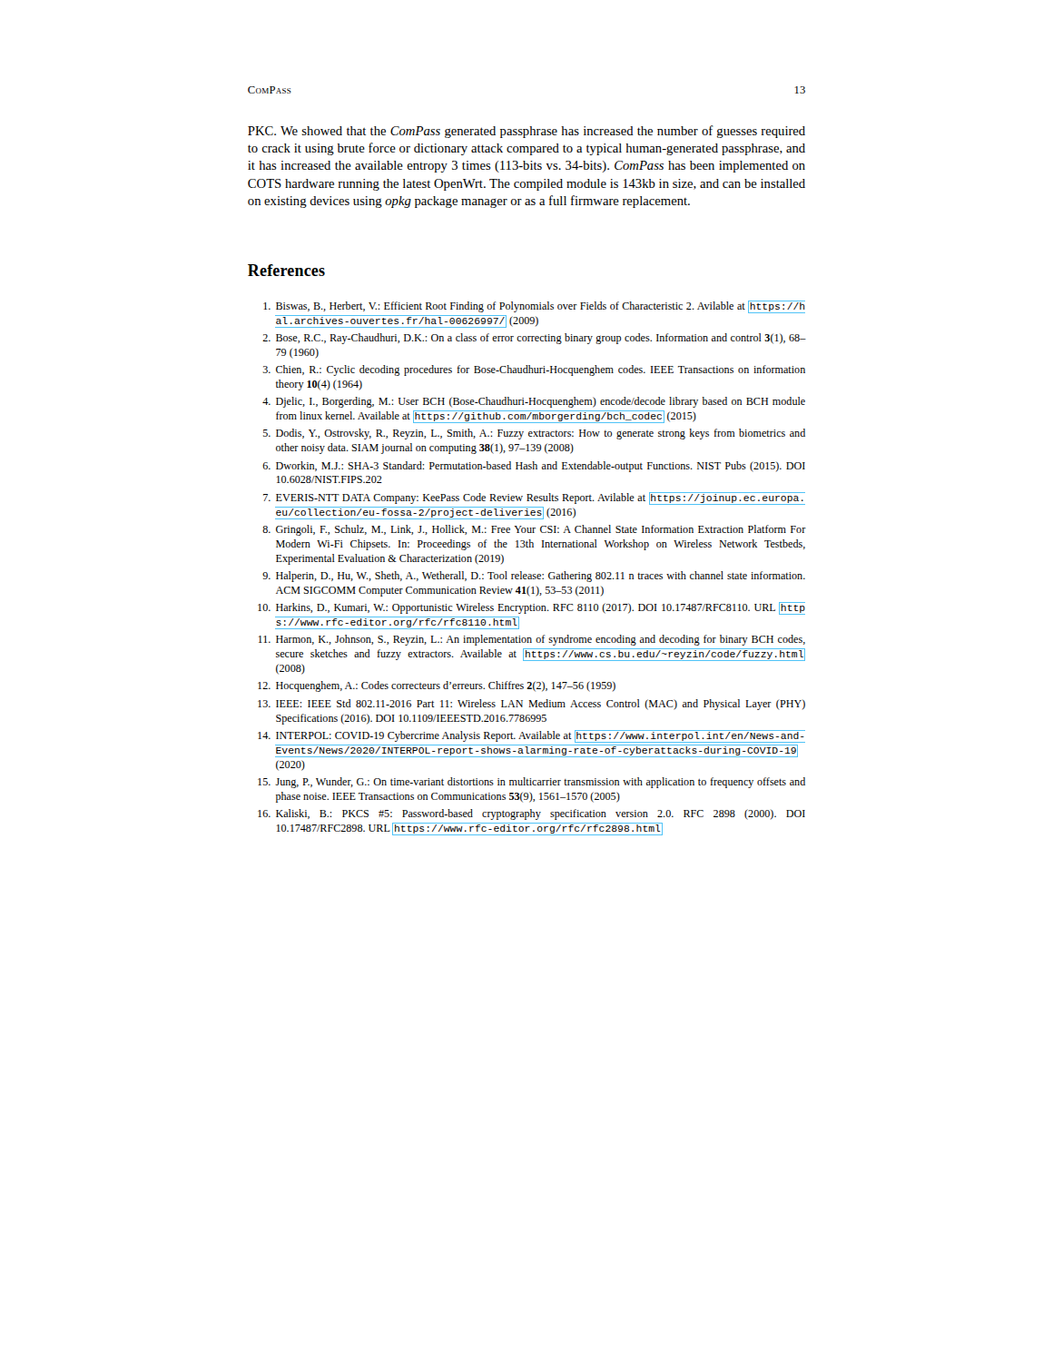ComPass 13
PKC. We showed that the ComPass generated passphrase has increased the number of guesses required to crack it using brute force or dictionary attack compared to a typical human-generated passphrase, and it has increased the available entropy 3 times (113-bits vs. 34-bits). ComPass has been implemented on COTS hardware running the latest OpenWrt. The compiled module is 143kb in size, and can be installed on existing devices using opkg package manager or as a full firmware replacement.
References
Biswas, B., Herbert, V.: Efficient Root Finding of Polynomials over Fields of Characteristic 2. Avilable at https://hal.archives-ouvertes.fr/hal-00626997/ (2009)
Bose, R.C., Ray-Chaudhuri, D.K.: On a class of error correcting binary group codes. Information and control 3(1), 68–79 (1960)
Chien, R.: Cyclic decoding procedures for Bose-Chaudhuri-Hocquenghem codes. IEEE Transactions on information theory 10(4) (1964)
Djelic, I., Borgerding, M.: User BCH (Bose-Chaudhuri-Hocquenghem) encode/decode library based on BCH module from linux kernel. Available at https://github.com/mborgerding/bch_codec (2015)
Dodis, Y., Ostrovsky, R., Reyzin, L., Smith, A.: Fuzzy extractors: How to generate strong keys from biometrics and other noisy data. SIAM journal on computing 38(1), 97–139 (2008)
Dworkin, M.J.: SHA-3 Standard: Permutation-based Hash and Extendable-output Functions. NIST Pubs (2015). DOI 10.6028/NIST.FIPS.202
EVERIS-NTT DATA Company: KeePass Code Review Results Report. Avilable at https://joinup.ec.europa.eu/collection/eu-fossa-2/project-deliveries (2016)
Gringoli, F., Schulz, M., Link, J., Hollick, M.: Free Your CSI: A Channel State Information Extraction Platform For Modern Wi-Fi Chipsets. In: Proceedings of the 13th International Workshop on Wireless Network Testbeds, Experimental Evaluation & Characterization (2019)
Halperin, D., Hu, W., Sheth, A., Wetherall, D.: Tool release: Gathering 802.11 n traces with channel state information. ACM SIGCOMM Computer Communication Review 41(1), 53–53 (2011)
Harkins, D., Kumari, W.: Opportunistic Wireless Encryption. RFC 8110 (2017). DOI 10.17487/RFC8110. URL https://www.rfc-editor.org/rfc/rfc8110.html
Harmon, K., Johnson, S., Reyzin, L.: An implementation of syndrome encoding and decoding for binary BCH codes, secure sketches and fuzzy extractors. Available at https://www.cs.bu.edu/~reyzin/code/fuzzy.html (2008)
Hocquenghem, A.: Codes correcteurs d’erreurs. Chiffres 2(2), 147–56 (1959)
IEEE: IEEE Std 802.11-2016 Part 11: Wireless LAN Medium Access Control (MAC) and Physical Layer (PHY) Specifications (2016). DOI 10.1109/IEEESTD.2016.7786995
INTERPOL: COVID-19 Cybercrime Analysis Report. Available at https://www.interpol.int/en/News-and-Events/News/2020/INTERPOL-report-shows-alarming-rate-of-cyberattacks-during-COVID-19 (2020)
Jung, P., Wunder, G.: On time-variant distortions in multicarrier transmission with application to frequency offsets and phase noise. IEEE Transactions on Communications 53(9), 1561–1570 (2005)
Kaliski, B.: PKCS #5: Password-based cryptography specification version 2.0. RFC 2898 (2000). DOI 10.17487/RFC2898. URL https://www.rfc-editor.org/rfc/rfc2898.html